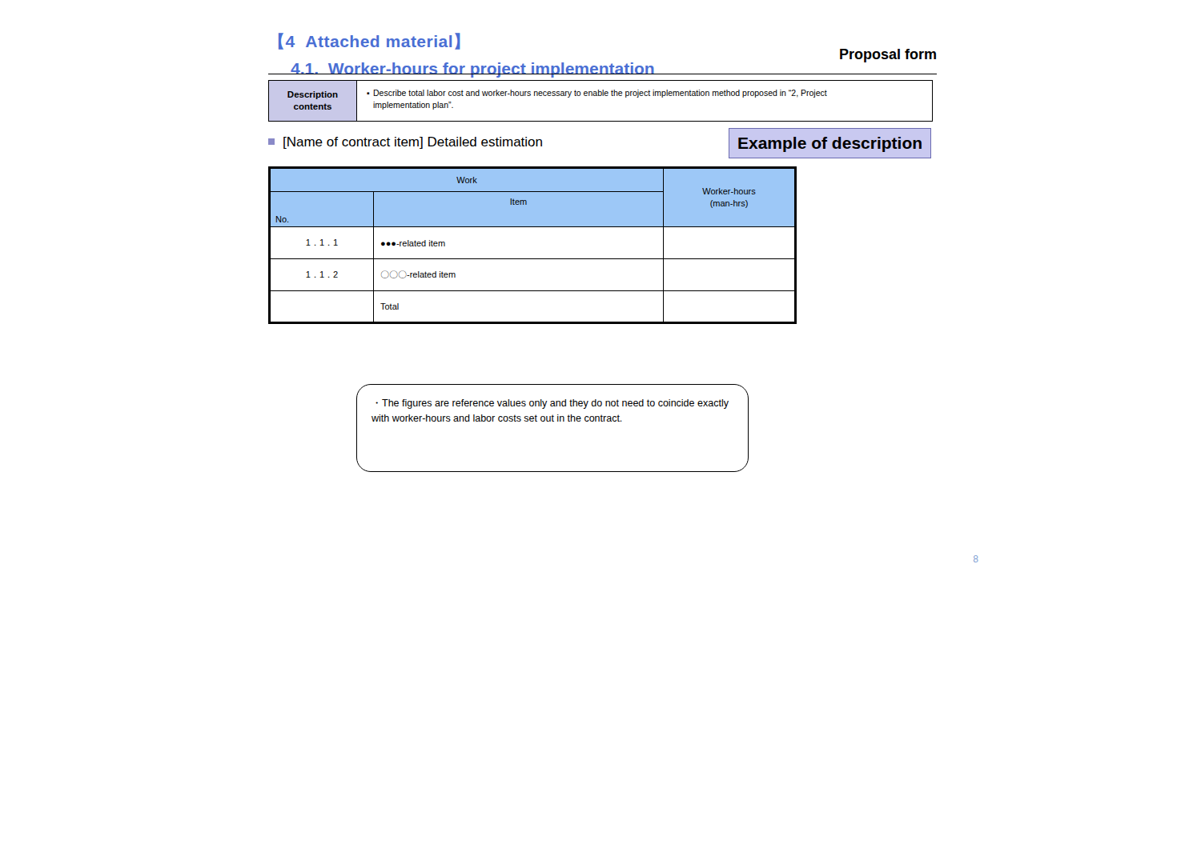【4 Attached material】
4.1. Worker-hours for project implementation
Proposal form
Description
contents
▪Describe total labor cost and worker-hours necessary to enable the project implementation method proposed in “2, Project
implementation plan”.
[Name of contract item] Detailed estimation
Example of description
| Work | Worker-hours (man-hrs) |
| --- | --- |
| No. | Item |
| 1．1．1 | ●●●-related item | |
| 1．1．2 | 〇〇〇-related item | |
| | Total | |
・The figures are reference values only and they do not need to coincide exactly with worker-hours and labor costs set out in the contract.
8